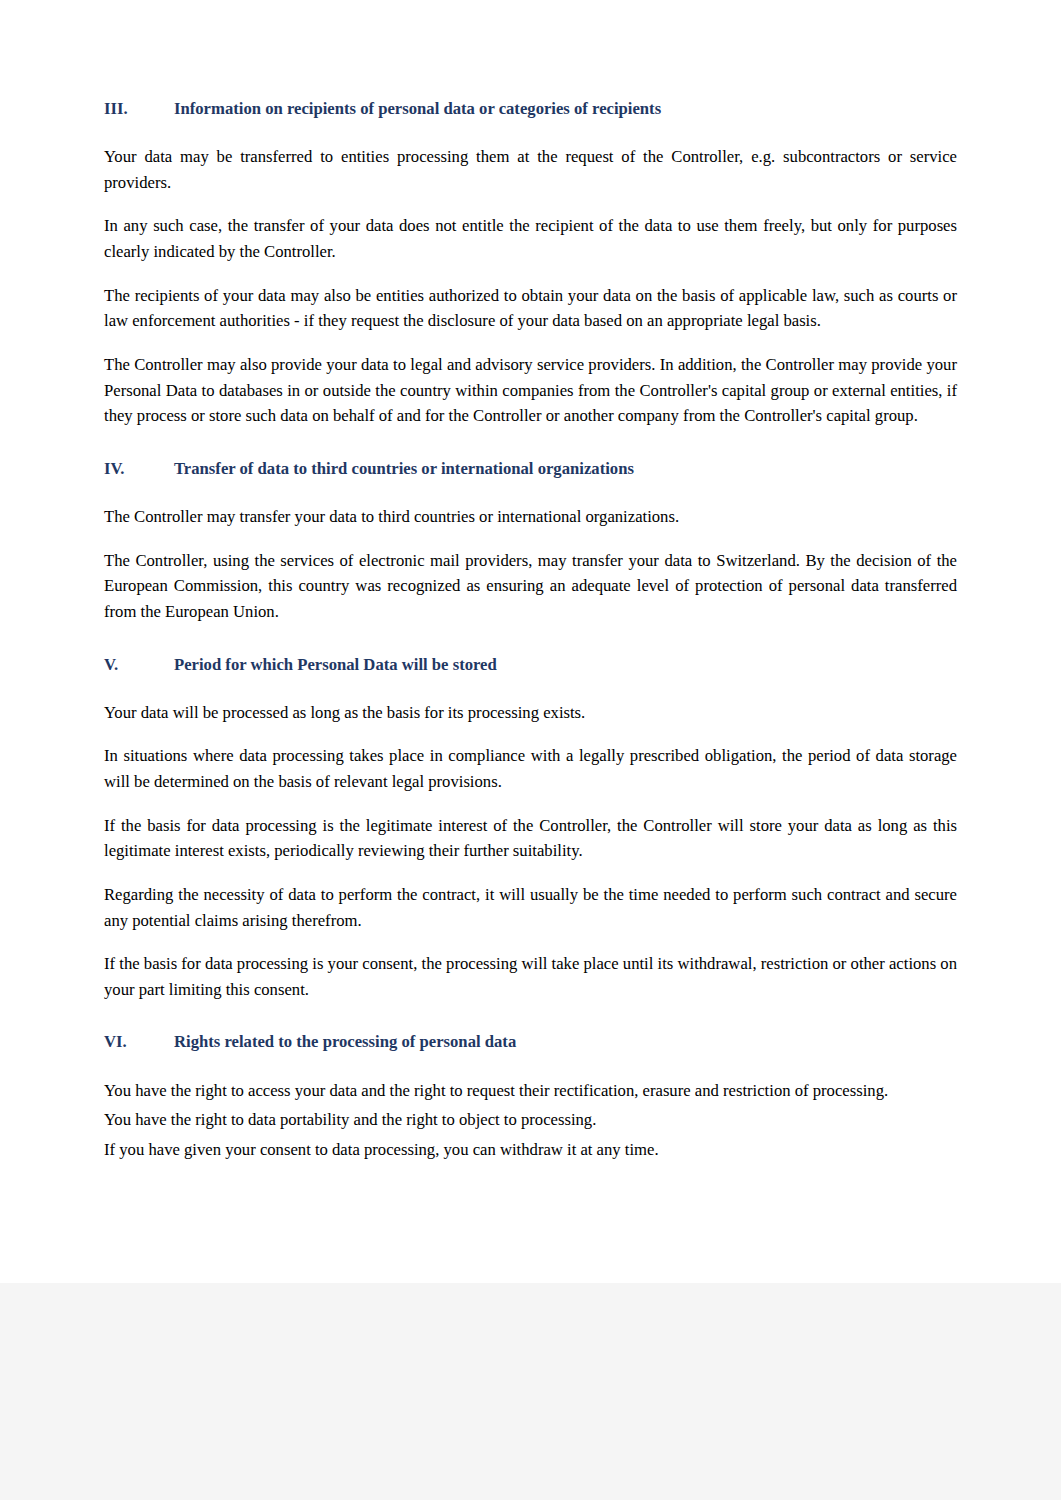III. Information on recipients of personal data or categories of recipients
Your data may be transferred to entities processing them at the request of the Controller, e.g. subcontractors or service providers.
In any such case, the transfer of your data does not entitle the recipient of the data to use them freely, but only for purposes clearly indicated by the Controller.
The recipients of your data may also be entities authorized to obtain your data on the basis of applicable law, such as courts or law enforcement authorities - if they request the disclosure of your data based on an appropriate legal basis.
The Controller may also provide your data to legal and advisory service providers. In addition, the Controller may provide your Personal Data to databases in or outside the country within companies from the Controller's capital group or external entities, if they process or store such data on behalf of and for the Controller or another company from the Controller's capital group.
IV. Transfer of data to third countries or international organizations
The Controller may transfer your data to third countries or international organizations.
The Controller, using the services of electronic mail providers, may transfer your data to Switzerland. By the decision of the European Commission, this country was recognized as ensuring an adequate level of protection of personal data transferred from the European Union.
V. Period for which Personal Data will be stored
Your data will be processed as long as the basis for its processing exists.
In situations where data processing takes place in compliance with a legally prescribed obligation, the period of data storage will be determined on the basis of relevant legal provisions.
If the basis for data processing is the legitimate interest of the Controller, the Controller will store your data as long as this legitimate interest exists, periodically reviewing their further suitability.
Regarding the necessity of data to perform the contract, it will usually be the time needed to perform such contract and secure any potential claims arising therefrom.
If the basis for data processing is your consent, the processing will take place until its withdrawal, restriction or other actions on your part limiting this consent.
VI. Rights related to the processing of personal data
You have the right to access your data and the right to request their rectification, erasure and restriction of processing.
You have the right to data portability and the right to object to processing.
If you have given your consent to data processing, you can withdraw it at any time.